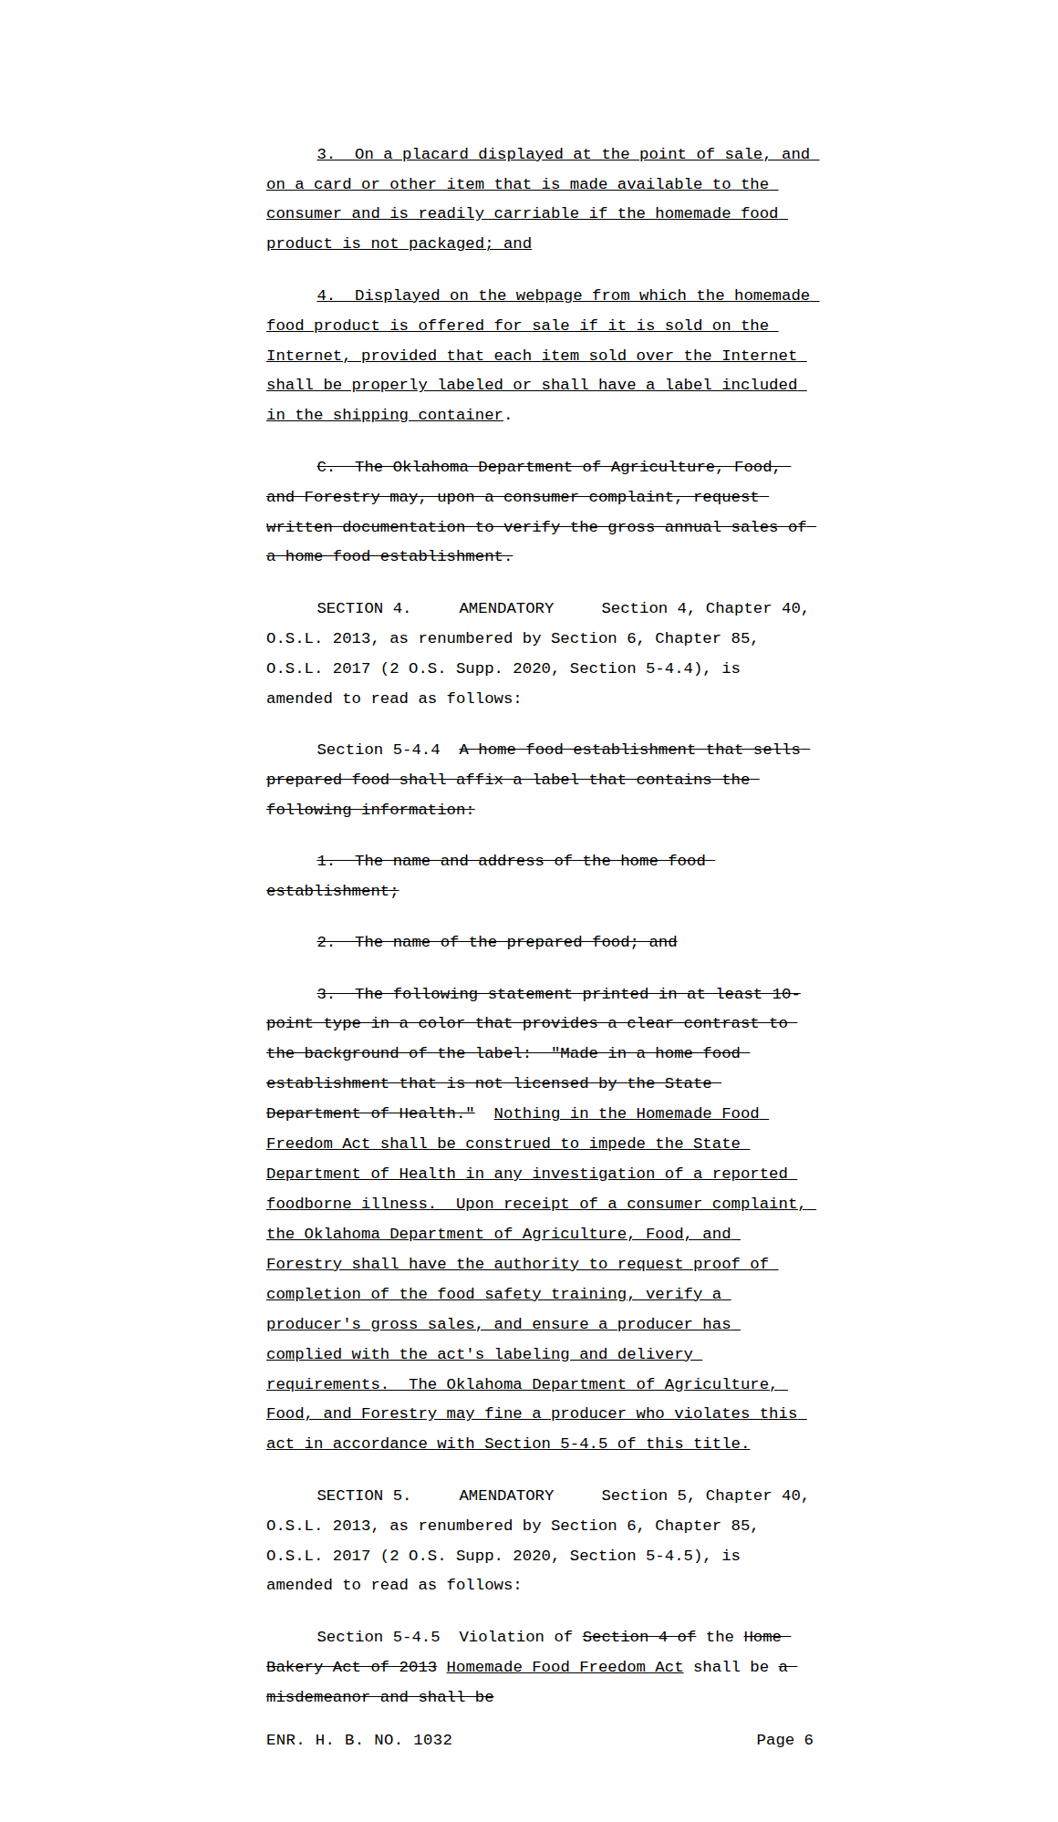3. On a placard displayed at the point of sale, and on a card or other item that is made available to the consumer and is readily carriable if the homemade food product is not packaged; and
4. Displayed on the webpage from which the homemade food product is offered for sale if it is sold on the Internet, provided that each item sold over the Internet shall be properly labeled or shall have a label included in the shipping container.
C. The Oklahoma Department of Agriculture, Food, and Forestry may, upon a consumer complaint, request written documentation to verify the gross annual sales of a home food establishment.
SECTION 4. AMENDATORY Section 4, Chapter 40, O.S.L. 2013, as renumbered by Section 6, Chapter 85, O.S.L. 2017 (2 O.S. Supp. 2020, Section 5-4.4), is amended to read as follows:
Section 5-4.4 A home food establishment that sells prepared food shall affix a label that contains the following information:
1. The name and address of the home food establishment;
2. The name of the prepared food; and
3. The following statement printed in at least 10-point type in a color that provides a clear contrast to the background of the label: "Made in a home food establishment that is not licensed by the State Department of Health." Nothing in the Homemade Food Freedom Act shall be construed to impede the State Department of Health in any investigation of a reported foodborne illness. Upon receipt of a consumer complaint, the Oklahoma Department of Agriculture, Food, and Forestry shall have the authority to request proof of completion of the food safety training, verify a producer's gross sales, and ensure a producer has complied with the act's labeling and delivery requirements. The Oklahoma Department of Agriculture, Food, and Forestry may fine a producer who violates this act in accordance with Section 5-4.5 of this title.
SECTION 5. AMENDATORY Section 5, Chapter 40, O.S.L. 2013, as renumbered by Section 6, Chapter 85, O.S.L. 2017 (2 O.S. Supp. 2020, Section 5-4.5), is amended to read as follows:
Section 5-4.5 Violation of Section 4 of the Home Bakery Act of 2013 Homemade Food Freedom Act shall be a misdemeanor and shall be
ENR. H. B. NO. 1032 Page 6